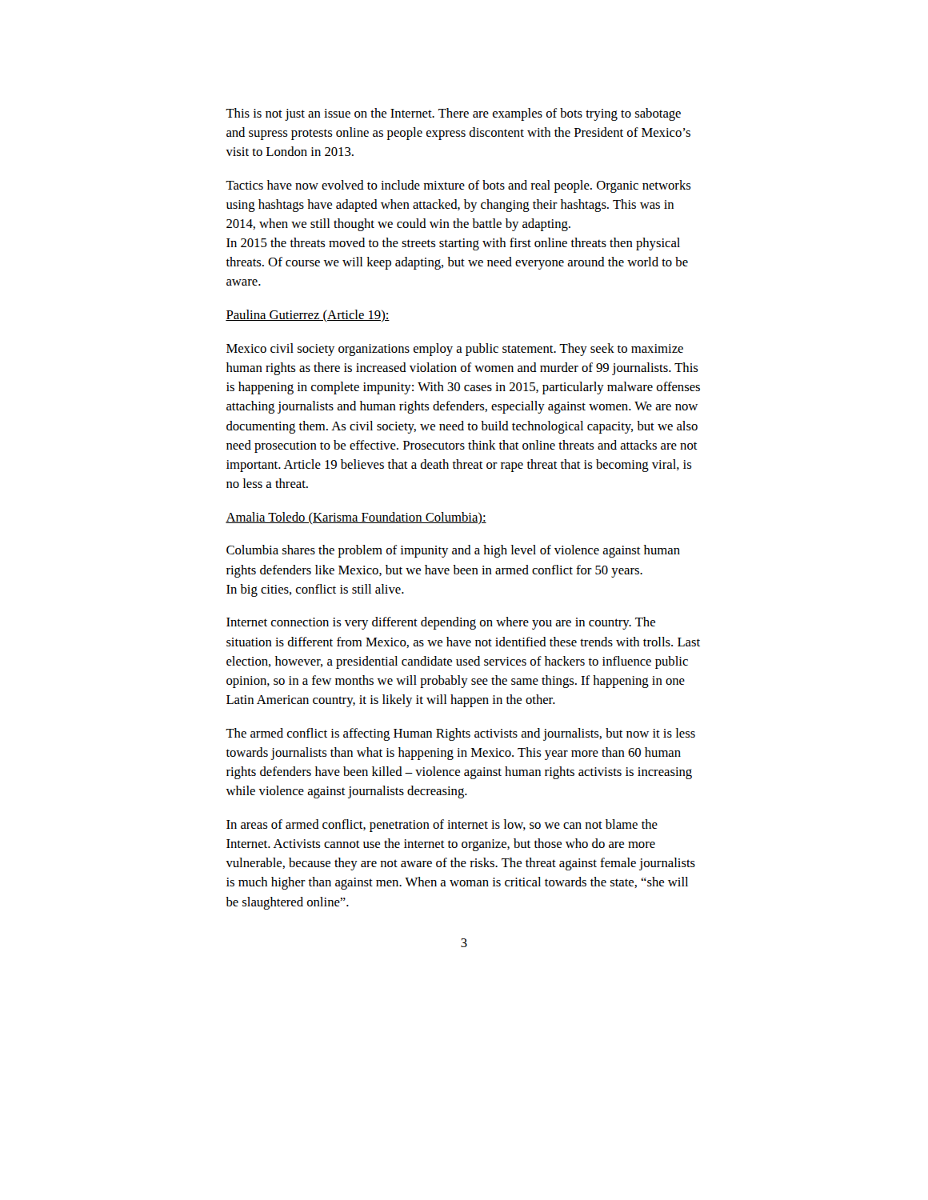This is not just an issue on the Internet. There are examples of bots trying to sabotage and supress protests online as people express discontent with the President of Mexico’s visit to London in 2013.
Tactics have now evolved to include mixture of bots and real people. Organic networks using hashtags have adapted when attacked, by changing their hashtags. This was in 2014, when we still thought we could win the battle by adapting.
In 2015 the threats moved to the streets starting with first online threats then physical threats. Of course we will keep adapting, but we need everyone around the world to be aware.
Paulina Gutierrez (Article 19):
Mexico civil society organizations employ a public statement. They seek to maximize human rights as there is increased violation of women and murder of 99 journalists. This is happening in complete impunity: With 30 cases in 2015, particularly malware offenses attaching journalists and human rights defenders, especially against women. We are now documenting them. As civil society, we need to build technological capacity, but we also need prosecution to be effective. Prosecutors think that online threats and attacks are not important. Article 19 believes that a death threat or rape threat that is becoming viral, is no less a threat.
Amalia Toledo (Karisma Foundation Columbia):
Columbia shares the problem of impunity and a high level of violence against human rights defenders like Mexico, but we have been in armed conflict for 50 years.
In big cities, conflict is still alive.
Internet connection is very different depending on where you are in country. The situation is different from Mexico, as we have not identified these trends with trolls. Last election, however, a presidential candidate used services of hackers to influence public opinion, so in a few months we will probably see the same things. If happening in one Latin American country, it is likely it will happen in the other.
The armed conflict is affecting Human Rights activists and journalists, but now it is less towards journalists than what is happening in Mexico. This year more than 60 human rights defenders have been killed – violence against human rights activists is increasing while violence against journalists decreasing.
In areas of armed conflict, penetration of internet is low, so we can not blame the Internet. Activists cannot use the internet to organize, but those who do are more vulnerable, because they are not aware of the risks. The threat against female journalists is much higher than against men. When a woman is critical towards the state, “she will be slaughtered online”.
3